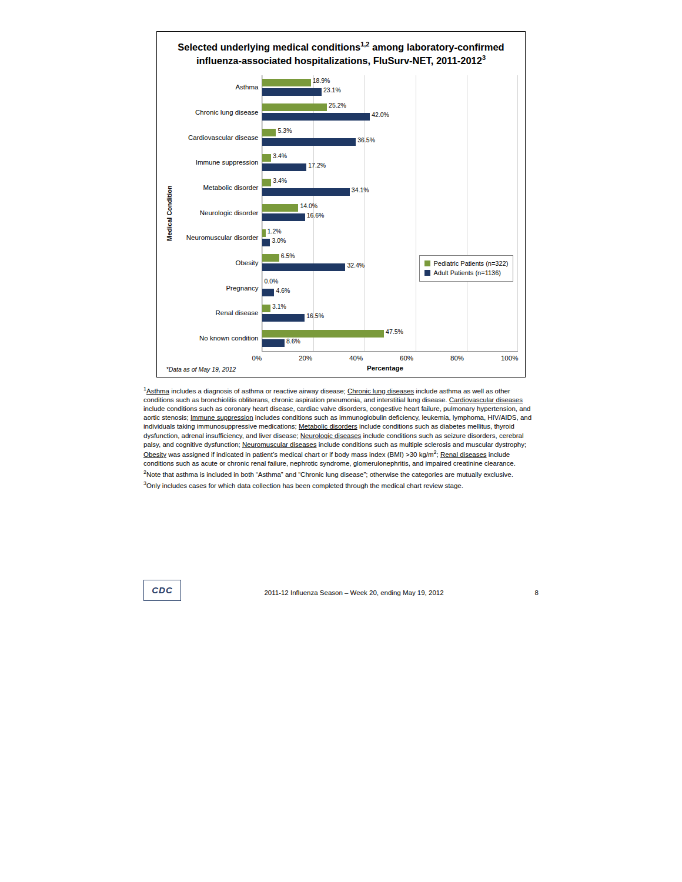Selected underlying medical conditions1,2 among laboratory-confirmed
influenza-associated hospitalizations, FluSurv-NET, 2011-20123
Medical Condition
Asthma
Chronic lung disease
Cardiovascular disease
Immune suppression
Metabolic disorder
Neurologic disorder
Neuromuscular disorder
Obesity
Pregnancy
Renal disease
No known condition
18.9%
23.1%
25.2%
42.0%
5.3%
36.5%
3.4%
17.2%
3.4%
34.1%
14.0%
16.6%
1.2%
3.0%
6.5%
32.4%
0.0%
4.6%
3.1%
16.5%
47.5%
8.6%
Pediatric Patients (n=322)
Adult Patients (n=1136)
0% 20% 40% 60% 80% 100%
Percentage
*Data as of May 19, 2012
1Asthma includes a diagnosis of asthma or reactive airway disease; Chronic lung diseases include asthma as well as other conditions such as bronchiolitis obliterans, chronic aspiration pneumonia, and interstitial lung disease. Cardiovascular diseases include conditions such as coronary heart disease, cardiac valve disorders, congestive heart failure, pulmonary hypertension, and aortic stenosis; Immune suppression includes conditions such as immunoglobulin deficiency, leukemia, lymphoma, HIV/AIDS, and individuals taking immunosuppressive medications; Metabolic disorders include conditions such as diabetes mellitus, thyroid dysfunction, adrenal insufficiency, and liver disease; Neurologic diseases include conditions such as seizure disorders, cerebral palsy, and cognitive dysfunction; Neuromuscular diseases include conditions such as multiple sclerosis and muscular dystrophy; Obesity was assigned if indicated in patient’s medical chart or if body mass index (BMI) >30 kg/m2; Renal diseases include conditions such as acute or chronic renal failure, nephrotic syndrome, glomerulonephritis, and impaired creatinine clearance.
2Note that asthma is included in both “Asthma” and “Chronic lung disease”; otherwise the categories are mutually exclusive.
3Only includes cases for which data collection has been completed through the medical chart review stage.
CDC
2011-12 Influenza Season – Week 20, ending May 19, 2012
8